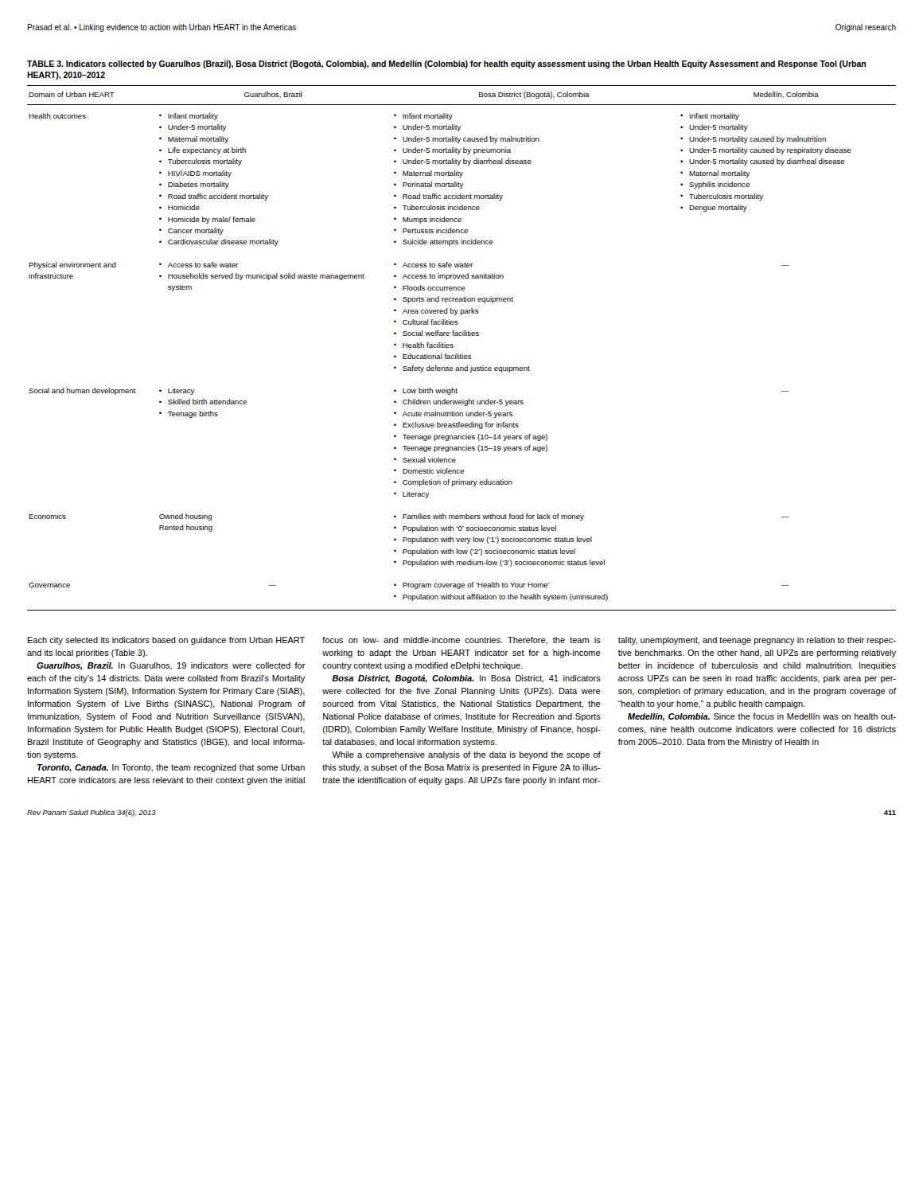Prasad et al. • Linking evidence to action with Urban HEART in the Americas
Original research
TABLE 3. Indicators collected by Guarulhos (Brazil), Bosa District (Bogotá, Colombia), and Medellín (Colombia) for health equity assessment using the Urban Health Equity Assessment and Response Tool (Urban HEART), 2010–2012
| Domain of Urban HEART | Guarulhos, Brazil | Bosa District (Bogotá), Colombia | Medellín, Colombia |
| --- | --- | --- | --- |
| Health outcomes | Infant mortality Under-5 mortality Maternal mortality Life expectancy at birth Tuberculosis mortality HIV/AIDS mortality Diabetes mortality Road traffic accident mortality Homicide Homicide by male/ female Cancer mortality Cardiovascular disease mortality | Infant mortality Under-5 mortality Under-5 mortality caused by malnutrition Under-5 mortality by pneumonia Under-5 mortality by diarrheal disease Maternal mortality Perinatal mortality Road traffic accident mortality Tuberculosis incidence Mumps incidence Pertussis incidence Suicide attempts incidence | Infant mortality Under-5 mortality Under-5 mortality caused by malnutrition Under-5 mortality caused by respiratory disease Under-5 mortality caused by diarrheal disease Maternal mortality Syphilis incidence Tuberculosis mortality Dengue mortality |
| Physical environment and infrastructure | Access to safe water Households served by municipal solid waste management system | Access to safe water Access to improved sanitation Floods occurrence Sports and recreation equipment Area covered by parks Cultural facilities Social welfare facilities Health facilities Educational facilities Safety defense and justice equipment | — |
| Social and human development | Literacy Skilled birth attendance Teenage births | Low birth weight Children underweight under-5 years Acute malnutrition under-5 years Exclusive breastfeeding for infants Teenage pregnancies (10–14 years of age) Teenage pregnancies (15–19 years of age) Sexual violence Domestic violence Completion of primary education Literacy | — |
| Economics | Owned housing Rented housing | Families with members without food for lack of money Population with ‘0’ socioeconomic status level Population with very low (‘1’) socioeconomic status level Population with low (‘2’) socioeconomic status level Population with medium-low (‘3’) socioeconomic status level | — |
| Governance | — | Program coverage of ‘Health to Your Home’ Population without affiliation to the health system (uninsured) | — |
Each city selected its indicators based on guidance from Urban HEART and its local priorities (Table 3).
Guarulhos, Brazil. In Guarulhos, 19 indicators were collected for each of the city’s 14 districts. Data were collated from Brazil’s Mortality Information System (SIM), Information System for Primary Care (SIAB), Information System of Live Births (SINASC), National Program of Immunization, System of Food and Nutrition Surveillance (SISVAN), Information System for Public Health Budget (SIOPS), Electoral Court, Brazil Institute of Geography and Statistics (IBGE), and local information systems.
Toronto, Canada. In Toronto, the team recognized that some Urban HEART core indicators are less relevant to their context given the initial focus on low- and middle-income countries. Therefore, the team is working to adapt the Urban HEART indicator set for a high-income country context using a modified eDelphi technique.
Bosa District, Bogotá, Colombia. In Bosa District, 41 indicators were collected for the five Zonal Planning Units (UPZs). Data were sourced from Vital Statistics, the National Statistics Department, the National Police database of crimes, Institute for Recreation and Sports (IDRD), Colombian Family Welfare Institute, Ministry of Finance, hospital databases, and local information systems.
While a comprehensive analysis of the data is beyond the scope of this study, a subset of the Bosa Matrix is presented in Figure 2A to illustrate the identification of equity gaps. All UPZs fare poorly in infant mortality, unemployment, and teenage pregnancy in relation to their respective benchmarks. On the other hand, all UPZs are performing relatively better in incidence of tuberculosis and child malnutrition. Inequities across UPZs can be seen in road traffic accidents, park area per person, completion of primary education, and in the program coverage of “health to your home,” a public health campaign.
Medellín, Colombia. Since the focus in Medellín was on health outcomes, nine health outcome indicators were collected for 16 districts from 2005–2010. Data from the Ministry of Health in
Rev Panam Salud Publica 34(6), 2013
411